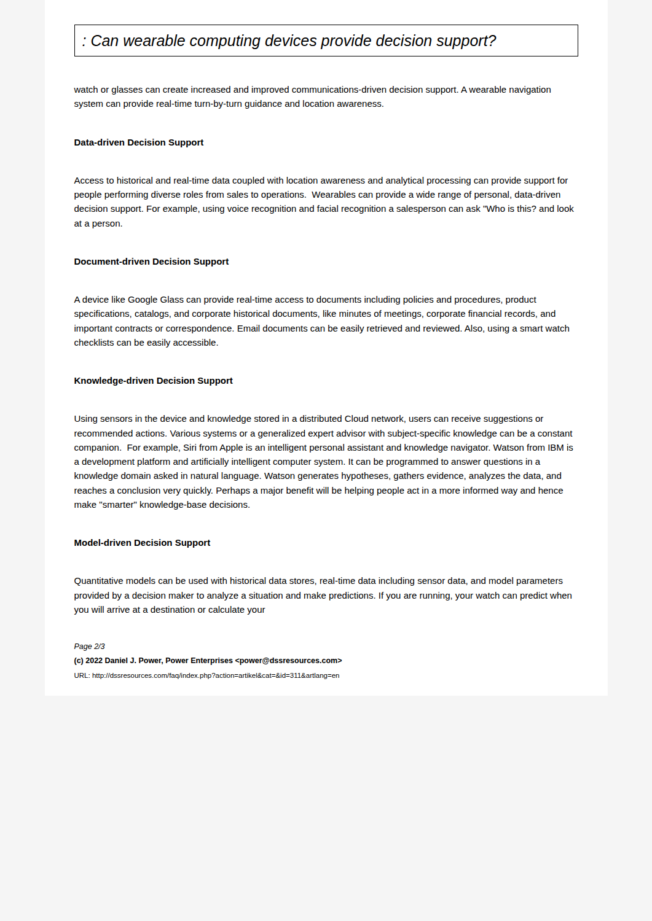: Can wearable computing devices provide decision support?
watch or glasses can create increased and improved communications-driven decision support. A wearable navigation system can provide real-time turn-by-turn guidance and location awareness.
Data-driven Decision Support
Access to historical and real-time data coupled with location awareness and analytical processing can provide support for people performing diverse roles from sales to operations. Wearables can provide a wide range of personal, data-driven decision support. For example, using voice recognition and facial recognition a salesperson can ask "Who is this? and look at a person.
Document-driven Decision Support
A device like Google Glass can provide real-time access to documents including policies and procedures, product specifications, catalogs, and corporate historical documents, like minutes of meetings, corporate financial records, and important contracts or correspondence. Email documents can be easily retrieved and reviewed. Also, using a smart watch checklists can be easily accessible.
Knowledge-driven Decision Support
Using sensors in the device and knowledge stored in a distributed Cloud network, users can receive suggestions or recommended actions. Various systems or a generalized expert advisor with subject-specific knowledge can be a constant companion. For example, Siri from Apple is an intelligent personal assistant and knowledge navigator. Watson from IBM is a development platform and artificially intelligent computer system. It can be programmed to answer questions in a knowledge domain asked in natural language. Watson generates hypotheses, gathers evidence, analyzes the data, and reaches a conclusion very quickly. Perhaps a major benefit will be helping people act in a more informed way and hence make "smarter" knowledge-base decisions.
Model-driven Decision Support
Quantitative models can be used with historical data stores, real-time data including sensor data, and model parameters provided by a decision maker to analyze a situation and make predictions. If you are running, your watch can predict when you will arrive at a destination or calculate your
Page 2/3
(c) 2022 Daniel J. Power, Power Enterprises <power@dssresources.com>
URL: http://dssresources.com/faq/index.php?action=artikel&cat=&id=311&artlang=en